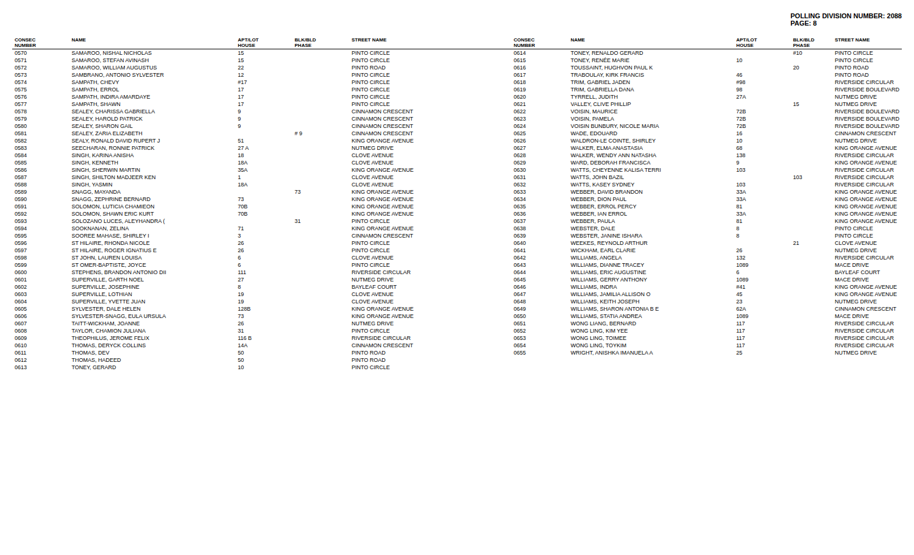POLLING DIVISION NUMBER: 2088
PAGE: 8
| CONSEC NUMBER | NAME | APT/LOT HOUSE | BLK/BLD PHASE | STREET NAME | | CONSEC NUMBER | NAME | APT/LOT HOUSE | BLK/BLD PHASE | STREET NAME |
| --- | --- | --- | --- | --- | --- | --- | --- | --- | --- | --- |
| 0570 | SAMAROO, NISHAL NICHOLAS | 15 | | PINTO CIRCLE | | 0614 | TONEY, RENALDO GERARD | | #10 | PINTO CIRCLE |
| 0571 | SAMAROO, STEFAN AVINASH | 15 | | PINTO CIRCLE | | 0615 | TONEY, RENÉE MARIE | 10 | | PINTO CIRCLE |
| 0572 | SAMAROO, WILLIAM AUGUSTUS | 22 | | PINTO ROAD | | 0616 | TOUSSAINT, HUGHVON PAUL K | | 20 | PINTO ROAD |
| 0573 | SAMBRANO, ANTONIO SYLVESTER | 12 | | PINTO CIRCLE | | 0617 | TRABOULAY, KIRK FRANCIS | 46 | | PINTO ROAD |
| 0574 | SAMPATH, CHEVY | #17 | | PINTO CIRCLE | | 0618 | TRIM, GABRIEL JADEN | #98 | | RIVERSIDE CIRCULAR |
| 0575 | SAMPATH, ERROL | 17 | | PINTO CIRCLE | | 0619 | TRIM, GABRIELLA DANA | 98 | | RIVERSIDE BOULEVARD |
| 0576 | SAMPATH, INDIRA AMARDAYE | 17 | | PINTO CIRCLE | | 0620 | TYRRELL, JUDITH | 27A | | NUTMEG DRIVE |
| 0577 | SAMPATH, SHAWN | 17 | | PINTO CIRCLE | | 0621 | VALLEY, CLIVE PHILLIP | | 15 | NUTMEG DRIVE |
| 0578 | SEALEY, CHARISSA GABRIELLA | 9 | | CINNAMON CRESCENT | | 0622 | VOISIN, MAURICE | 72B | | RIVERSIDE BOULEVARD |
| 0579 | SEALEY, HAROLD PATRICK | 9 | | CINNAMON CRESCENT | | 0623 | VOISIN, PAMELA | 72B | | RIVERSIDE BOULEVARD |
| 0580 | SEALEY, SHARON GAIL | 9 | | CINNAMON CRESCENT | | 0624 | VOISIN BUNBURY, NICOLE MARIA | 72B | | RIVERSIDE BOULEVARD |
| 0581 | SEALEY, ZARIA ELIZABETH | | # 9 | CINNAMON CRESCENT | | 0625 | WADE, EDOUARD | 16 | | CINNAMON CRESCENT |
| 0582 | SEALY, RONALD DAVID RUPERT J | 51 | | KING ORANGE AVENUE | | 0626 | WALDRON-LE COINTE, SHIRLEY | 10 | | NUTMEG DRIVE |
| 0583 | SEECHARAN, RONNIE PATRICK | 27 A | | NUTMEG DRIVE | | 0627 | WALKER, ELMA ANASTASIA | 68 | | KING ORANGE AVENUE |
| 0584 | SINGH, KARINA ANISHA | 18 | | CLOVE AVENUE | | 0628 | WALKER, WENDY ANN NATASHA | 138 | | RIVERSIDE CIRCULAR |
| 0585 | SINGH, KENNETH | 18A | | CLOVE AVENUE | | 0629 | WARD, DEBORAH FRANCISCA | 9 | | KING ORANGE AVENUE |
| 0586 | SINGH, SHERWIN MARTIN | 35A | | KING ORANGE AVENUE | | 0630 | WATTS, CHEYENNE KALISA TERRI | 103 | | RIVERSIDE CIRCULAR |
| 0587 | SINGH, SHILTON MADJEER KEN | 1 | | CLOVE AVENUE | | 0631 | WATTS, JOHN BAZIL | | 103 | RIVERSIDE CIRCULAR |
| 0588 | SINGH, YASMIN | 18A | | CLOVE AVENUE | | 0632 | WATTS, KASEY SYDNEY | 103 | | RIVERSIDE CIRCULAR |
| 0589 | SNAGG, MAYANDA | | 73 | KING ORANGE AVENUE | | 0633 | WEBBER, DAVID BRANDON | 33A | | KING ORANGE AVENUE |
| 0590 | SNAGG, ZEPHRINE BERNARD | 73 | | KING ORANGE AVENUE | | 0634 | WEBBER, DION PAUL | 33A | | KING ORANGE AVENUE |
| 0591 | SOLOMON, LUTICIA CHAMIEON | 70B | | KING ORANGE AVENUE | | 0635 | WEBBER, ERROL PERCY | 81 | | KING ORANGE AVENUE |
| 0592 | SOLOMON, SHAWN ERIC KURT | 70B | | KING ORANGE AVENUE | | 0636 | WEBBER, IAN ERROL | 33A | | KING ORANGE AVENUE |
| 0593 | SOLOZANO LUCES, ALEYHANDRA ( | | 31 | PINTO CIRCLE | | 0637 | WEBBER, PAULA | 81 | | KING ORANGE AVENUE |
| 0594 | SOOKNANAN, ZELINA | 71 | | KING ORANGE AVENUE | | 0638 | WEBSTER, DALE | 8 | | PINTO CIRCLE |
| 0595 | SOOREE MAHASE, SHIRLEY I | 3 | | CINNAMON CRESCENT | | 0639 | WEBSTER, JANINE ISHARA | 8 | | PINTO CIRCLE |
| 0596 | ST HILAIRE, RHONDA NICOLE | 26 | | PINTO CIRCLE | | 0640 | WEEKES, REYNOLD ARTHUR | | 21 | CLOVE AVENUE |
| 0597 | ST HILAIRE, ROGER IGNATIUS E | 26 | | PINTO CIRCLE | | 0641 | WICKHAM, EARL CLARIE | 26 | | NUTMEG DRIVE |
| 0598 | ST JOHN, LAUREN LOUISA | 6 | | CLOVE AVENUE | | 0642 | WILLIAMS, ANGELA | 132 | | RIVERSIDE CIRCULAR |
| 0599 | ST OMER-BAPTISTE, JOYCE | 6 | | PINTO CIRCLE | | 0643 | WILLIAMS, DIANNE TRACEY | 1089 | | MACE DRIVE |
| 0600 | STEPHENS, BRANDON ANTONIO DII | 111 | | RIVERSIDE CIRCULAR | | 0644 | WILLIAMS, ERIC AUGUSTINE | 6 | | BAYLEAF COURT |
| 0601 | SUPERVILLE, GARTH NOEL | 27 | | NUTMEG DRIVE | | 0645 | WILLIAMS, GERRY ANTHONY | 1089 | | MACE DRIVE |
| 0602 | SUPERVILLE, JOSEPHINE | 8 | | BAYLEAF COURT | | 0646 | WILLIAMS, INDRA | #41 | | KING ORANGE AVENUE |
| 0603 | SUPERVILLE, LOTHIAN | 19 | | CLOVE AVENUE | | 0647 | WILLIAMS, JAMILIA ALLISON O | 45 | | KING ORANGE AVENUE |
| 0604 | SUPERVILLE, YVETTE JUAN | 19 | | CLOVE AVENUE | | 0648 | WILLIAMS, KEITH JOSEPH | 23 | | NUTMEG DRIVE |
| 0605 | SYLVESTER, DALE HELEN | 128B | | KING ORANGE AVENUE | | 0649 | WILLIAMS, SHARON ANTONIA B E | 62A | | CINNAMON CRESCENT |
| 0606 | SYLVESTER-SNAGG, EULA URSULA | 73 | | KING ORANGE AVENUE | | 0650 | WILLIAMS, STATIA ANDREA | 1089 | | MACE DRIVE |
| 0607 | TAITT-WICKHAM, JOANNE | 26 | | NUTMEG DRIVE | | 0651 | WONG LIANG, BERNARD | 117 | | RIVERSIDE CIRCULAR |
| 0608 | TAYLOR, CHAMION JULIANA | 31 | | PINTO CIRCLE | | 0652 | WONG LING, KIM YEE | 117 | | RIVERSIDE CIRCULAR |
| 0609 | THEOPHILUS, JEROME FELIX | 116 B | | RIVERSIDE CIRCULAR | | 0653 | WONG LING, TOIMEE | 117 | | RIVERSIDE CIRCULAR |
| 0610 | THOMAS, DERYCK COLLINS | 14A | | CINNAMON CRESCENT | | 0654 | WONG LING, TOYKIM | 117 | | RIVERSIDE CIRCULAR |
| 0611 | THOMAS, DEV | 50 | | PINTO ROAD | | 0655 | WRIGHT, ANISHKA IMANUELA A | 25 | | NUTMEG DRIVE |
| 0612 | THOMAS, HADEED | 50 | | PINTO ROAD | | | | | | |
| 0613 | TONEY, GERARD | 10 | | PINTO CIRCLE | | | | | | |